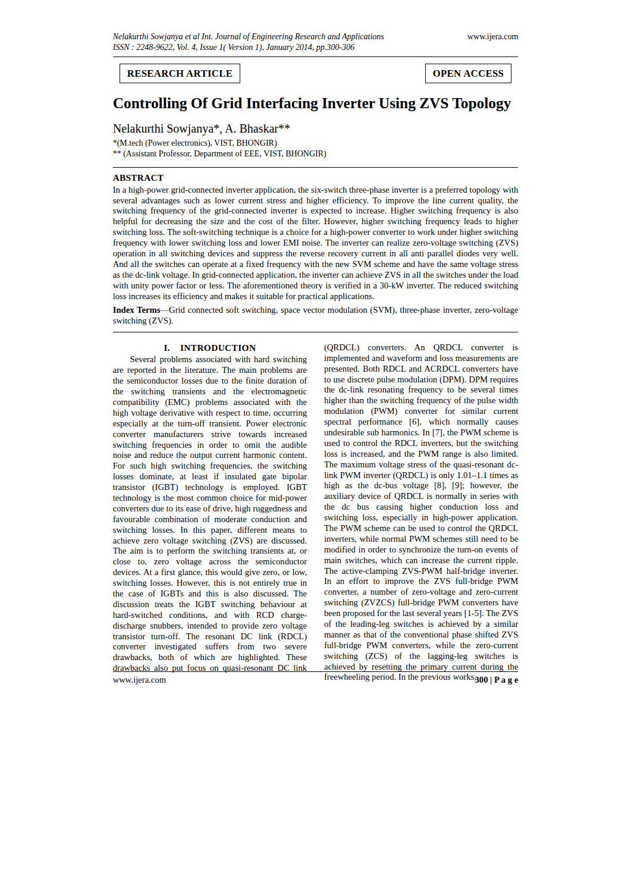www.ijera.com Nelakurthi Sowjanya et al Int. Journal of Engineering Research and Applications
ISSN : 2248-9622, Vol. 4, Issue 1( Version 1), January 2014, pp.300-306
RESEARCH ARTICLE
OPEN ACCESS
Controlling Of Grid Interfacing Inverter Using ZVS Topology
Nelakurthi Sowjanya*, A. Bhaskar**
*(M.tech (Power electronics), VIST, BHONGIR)
** (Assistant Professor, Department of EEE, VIST, BHONGIR)
ABSTRACT
In a high-power grid-connected inverter application, the six-switch three-phase inverter is a preferred topology with several advantages such as lower current stress and higher efficiency. To improve the line current quality, the switching frequency of the grid-connected inverter is expected to increase. Higher switching frequency is also helpful for decreasing the size and the cost of the filter. However, higher switching frequency leads to higher switching loss. The soft-switching technique is a choice for a high-power converter to work under higher switching frequency with lower switching loss and lower EMI noise. The inverter can realize zero-voltage switching (ZVS) operation in all switching devices and suppress the reverse recovery current in all anti parallel diodes very well. And all the switches can operate at a fixed frequency with the new SVM scheme and have the same voltage stress as the dc-link voltage. In grid-connected application, the inverter can achieve ZVS in all the switches under the load with unity power factor or less. The aforementioned theory is verified in a 30-kW inverter. The reduced switching loss increases its efficiency and makes it suitable for practical applications.
Index Terms—Grid connected soft switching, space vector modulation (SVM), three-phase inverter, zero-voltage switching (ZVS).
I. INTRODUCTION
Several problems associated with hard switching are reported in the literature. The main problems are the semiconductor losses due to the finite duration of the switching transients and the electromagnetic compatibility (EMC) problems associated with the high voltage derivative with respect to time, occurring especially at the turn-off transient. Power electronic converter manufacturers strive towards increased switching frequencies in order to omit the audible noise and reduce the output current harmonic content. For such high switching frequencies, the switching losses dominate, at least if insulated gate bipolar transistor (IGBT) technology is employed. IGBT technology is the most common choice for mid-power converters due to its ease of drive, high ruggedness and favourable combination of moderate conduction and switching losses. In this paper, different means to achieve zero voltage switching (ZVS) are discussed. The aim is to perform the switching transients at, or close to, zero voltage across the semiconductor devices. At a first glance, this would give zero, or low, switching losses. However, this is not entirely true in the case of IGBTs and this is also discussed. The discussion treats the IGBT switching behaviour at hard-switched conditions, and with RCD charge-discharge snubbers, intended to provide zero voltage transistor turn-off. The resonant DC link (RDCL) converter investigated suffers from two severe drawbacks, both of which are highlighted. These drawbacks also put focus on quasi-resonant DC link (QRDCL) converters. An QRDCL converter is implemented and waveform and loss measurements are presented. Both RDCL and ACRDCL converters have to use discrete pulse modulation (DPM). DPM requires the dc-link resonating frequency to be several times higher than the switching frequency of the pulse width modulation (PWM) converter for similar current spectral performance [6], which normally causes undesirable sub harmonics. In [7], the PWM scheme is used to control the RDCL inverters, but the switching loss is increased, and the PWM range is also limited. The maximum voltage stress of the quasi-resonant dc-link PWM inverter (QRDCL) is only 1.01–1.1 times as high as the dc-bus voltage [8], [9]; however, the auxiliary device of QRDCL is normally in series with the dc bus causing higher conduction loss and switching loss, especially in high-power application. The PWM scheme can be used to control the QRDCL inverters, while normal PWM schemes still need to be modified in order to synchronize the turn-on events of main switches, which can increase the current ripple. The active-clamping ZVS-PWM half-bridge inverter. In an effort to improve the ZVS full-bridge PWM converter, a number of zero-voltage and zero-current switching (ZVZCS) full-bridge PWM converters have been proposed for the last several years [1-5]. The ZVS of the leading-leg switches is achieved by a similar manner as that of the conventional phase shifted ZVS full-bridge PWM converters, while the zero-current switching (ZCS) of the lagging-leg switches is achieved by resetting the primary current during the freewheeling period. In the previous works,
www.ijera.com 300 | P a g e